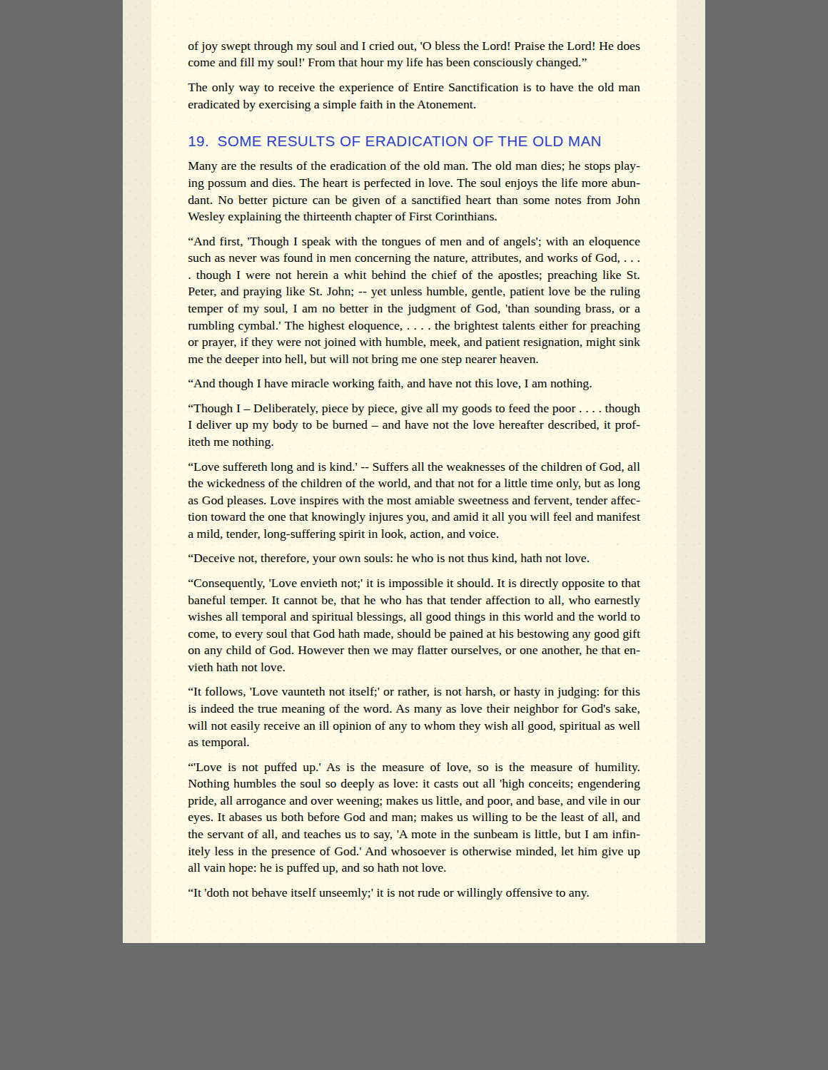of joy swept through my soul and I cried out, 'O bless the Lord! Praise the Lord! He does come and fill my soul!' From that hour my life has been consciously changed.”
The only way to receive the experience of Entire Sanctification is to have the old man eradicated by exercising a simple faith in the Atonement.
19. SOME RESULTS OF ERADICATION OF THE OLD MAN
Many are the results of the eradication of the old man. The old man dies; he stops playing possum and dies. The heart is perfected in love. The soul enjoys the life more abundant. No better picture can be given of a sanctified heart than some notes from John Wesley explaining the thirteenth chapter of First Corinthians.
“And first, 'Though I speak with the tongues of men and of angels'; with an eloquence such as never was found in men concerning the nature, attributes, and works of God, . . . . though I were not herein a whit behind the chief of the apostles; preaching like St. Peter, and praying like St. John; -- yet unless humble, gentle, patient love be the ruling temper of my soul, I am no better in the judgment of God, 'than sounding brass, or a rumbling cymbal.' The highest eloquence, . . . . the brightest talents either for preaching or prayer, if they were not joined with humble, meek, and patient resignation, might sink me the deeper into hell, but will not bring me one step nearer heaven.
“And though I have miracle working faith, and have not this love, I am nothing.
“Though I – Deliberately, piece by piece, give all my goods to feed the poor . . . . though I deliver up my body to be burned – and have not the love hereafter described, it profiteth me nothing.
“Love suffereth long and is kind.' -- Suffers all the weaknesses of the children of God, all the wickedness of the children of the world, and that not for a little time only, but as long as God pleases. Love inspires with the most amiable sweetness and fervent, tender affection toward the one that knowingly injures you, and amid it all you will feel and manifest a mild, tender, long-suffering spirit in look, action, and voice.
“Deceive not, therefore, your own souls: he who is not thus kind, hath not love.
“Consequently, 'Love envieth not;' it is impossible it should. It is directly opposite to that baneful temper. It cannot be, that he who has that tender affection to all, who earnestly wishes all temporal and spiritual blessings, all good things in this world and the world to come, to every soul that God hath made, should be pained at his bestowing any good gift on any child of God. However then we may flatter ourselves, or one another, he that envieth hath not love.
“It follows, 'Love vaunteth not itself;' or rather, is not harsh, or hasty in judging: for this is indeed the true meaning of the word. As many as love their neighbor for God's sake, will not easily receive an ill opinion of any to whom they wish all good, spiritual as well as temporal.
“'Love is not puffed up.' As is the measure of love, so is the measure of humility. Nothing humbles the soul so deeply as love: it casts out all 'high conceits; engendering pride, all arrogance and over weening; makes us little, and poor, and base, and vile in our eyes. It abases us both before God and man; makes us willing to be the least of all, and the servant of all, and teaches us to say, 'A mote in the sunbeam is little, but I am infinitely less in the presence of God.' And whosoever is otherwise minded, let him give up all vain hope: he is puffed up, and so hath not love.
“It 'doth not behave itself unseemly;' it is not rude or willingly offensive to any.